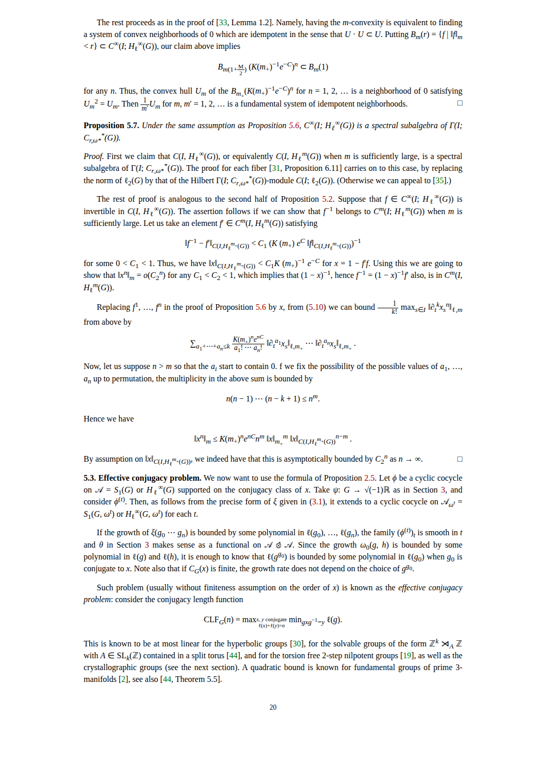The rest proceeds as in the proof of [33, Lemma 1.2]. Namely, having the m-convexity is equivalent to finding a system of convex neighborhoods of 0 which are idempotent in the sense that U · U ⊂ U. Putting Bm(r) = {f | ‖f‖m < r} ⊂ C∞(I; Hℓ∞(G)), our claim above implies
Bm(1+M 2) (K(m+)−1e−C)n ⊂ Bm(1)
for any n. Thus, the convex hull Um of the Bm+(K(m+)−1e−C)n for n = 1, 2, … is a neighborhood of 0 satisfying Um2 = Um. Then 1 m′Um for m, m′ = 1, 2, … is a fundamental system of idempotent neighborhoods. □
Proposition 5.7. Under the same assumption as Proposition 5.6, C∞(I; Hℓ∞(G)) is a spectral subalgebra of Γ(I; Cr,ω**(G)).
Proof. First we claim that C(I, Hℓ∞(G)), or equivalently C(I, Hℓm(G)) when m is sufficiently large, is a spectral subalgebra of Γ(I; Cr,ω**(G)). The proof for each fiber [31, Proposition 6.11] carries on to this case, by replacing the norm of ℓ2(G) by that of the Hilbert Γ(I; Cr,ω**(G))-module C(I; ℓ2(G)). (Otherwise we can appeal to [35].)
The rest of proof is analogous to the second half of Proposition 5.2. Suppose that f ∈ C∞(I; Hℓ∞(G)) is invertible in C(I, Hℓ∞(G)). The assertion follows if we can show that f−1 belongs to Cm(I; Hℓm(G)) when m is sufficiently large. Let us take an element f′ ∈ Cm(I, Hℓm(G)) satisfying
‖f−1 − f′‖C(I,Hℓm+(G)) < C1 (K (m+) eC ‖f‖C(I,Hℓm+(G)))−1
for some 0 < C1 < 1. Thus, we have ‖x‖C(I,Hℓm+(G)) < C1K (m+)−1 e−C for x = 1 − f′f. Using this we are going to show that ‖xn‖m = o(C2n) for any C1 < C2 < 1, which implies that (1 − x)−1, hence f−1 = (1 − x)−1f′ also, is in Cm(I, Hℓm(G)).
Replacing f1, …, fn in the proof of Proposition 5.6 by x, from (5.10) we can bound 1 k! maxs∈I ‖∂tkxsn‖ℓ,m from above by
∑a1+⋯+an≤k K(m+)nenC a1! ⋯ an! ‖∂ta1xs‖ℓ,m+ ⋯ ‖∂tanxs‖ℓ,m+ .
Now, let us suppose n > m so that the ai start to contain 0. f we fix the possibility of the possible values of a1, …, an up to permutation, the multiplicity in the above sum is bounded by
n(n − 1) ⋯ (n − k + 1) ≤ nm.
Hence we have
‖xn‖m ≤ K(m+)nenCnm ‖x‖m+m ‖x‖C(I,Hℓm+(G))n−m .
By assumption on ‖x‖C(I,Hℓm+(G)), we indeed have that this is asymptotically bounded by C2n as n → ∞. □
5.3. Effective conjugacy problem. We now want to use the formula of Proposition 2.5. Let ϕ be a cyclic cocycle on 𝒜 = S1(G) or Hℓ∞(G) supported on the conjugacy class of x. Take ψ: G → √(−1)ℝ as in Section 3, and consider ϕ(t). Then, as follows from the precise form of ξ given in (3.1), it extends to a cyclic cocycle on 𝒜ωt = S1(G, ωt) or Hℓ∞(G, ωt) for each t.
If the growth of ξ(g0 ⋯ gn) is bounded by some polynomial in ℓ(g0), …, ℓ(gn), the family (ϕ(t))t is smooth in t and θ in Section 3 makes sense as a functional on 𝒜 ⊗̂ 𝒜. Since the growth ω0(g, h) is bounded by some polynomial in ℓ(g) and ℓ(h), it is enough to know that ℓ(gg0) is bounded by some polynomial in ℓ(g0) when g0 is conjugate to x. Note also that if CG(x) is finite, the growth rate does not depend on the choice of gg0.
Such problem (usually without finiteness assumption on the order of x) is known as the effective conjugacy problem: consider the conjugacy length function
CLFG(n) = maxx, y conjugate
ℓ(x)+ℓ(y)=n mingxg−1=y ℓ(g).
This is known to be at most linear for the hyperbolic groups [30], for the solvable groups of the form ℤk ⋊A ℤ with A ∈ SLk(ℤ) contained in a split torus [44], and for the torsion free 2-step nilpotent groups [19], as well as the crystallographic groups (see the next section). A quadratic bound is known for fundamental groups of prime 3-manifolds [2], see also [44, Theorem 5.5].
20